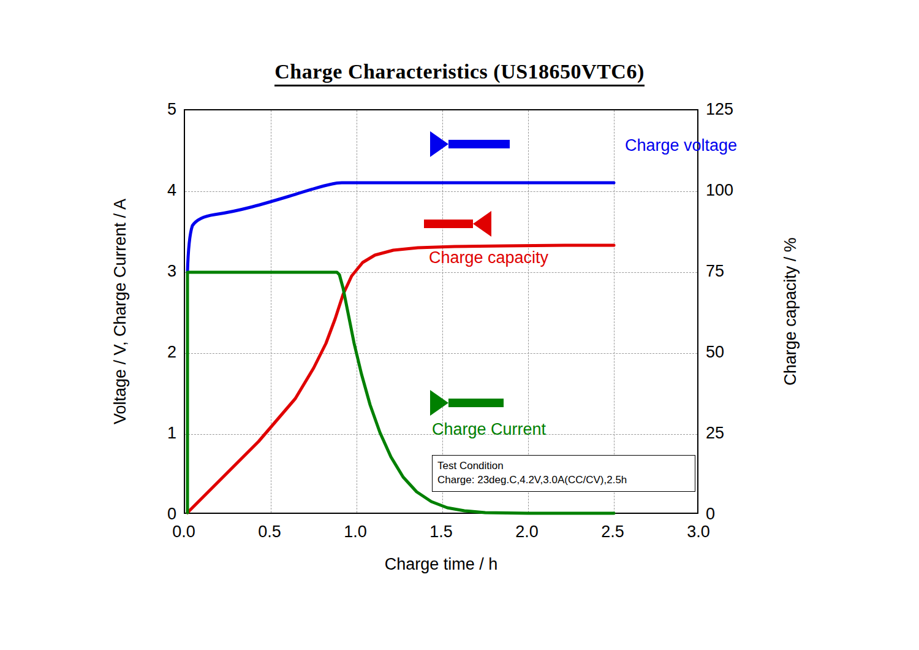Charge Characteristics (US18650VTC6)
Voltage / V, Charge Current / A
Charge capacity / %
Charge time / h
0
1
2
3
4
5
0
25
50
75
100
125
0.0
0.5
1.0
1.5
2.0
2.5
3.0
Charge voltage
Charge capacity
Charge Current
Test Condition
Charge: 23deg.C,4.2V,3.0A(CC/CV),2.5h